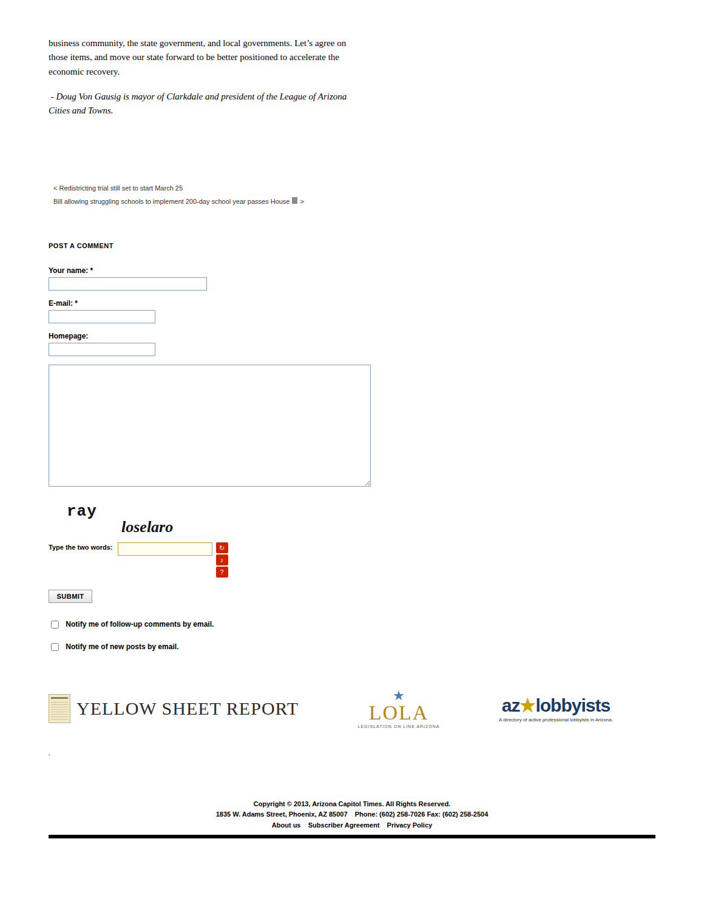business community, the state government, and local governments. Let’s agree on those items, and move our state forward to be better positioned to accelerate the economic recovery.
- Doug Von Gausig is mayor of Clarkdale and president of the League of Arizona Cities and Towns.
< Redistricting trial still set to start March 25
Bill allowing struggling schools to implement 200-day school year passes House >
POST A COMMENT
Your name: *
E-mail: *
Homepage:
ray
loselaro
Type the two words:
↻
♪
?
SUBMIT
Notify me of follow-up comments by email.
Notify me of new posts by email.
YELLOW SHEET REPORT
★
LOLA
LEGISLATION ON LINE ARIZONA
az★lobbyists
A directory of active professional lobbyists in Arizona.
▪
Copyright © 2013, Arizona Capitol Times. All Rights Reserved.
1835 W. Adams Street, Phoenix, AZ 85007 Phone: (602) 258-7026 Fax: (602) 258-2504
About us Subscriber Agreement Privacy Policy